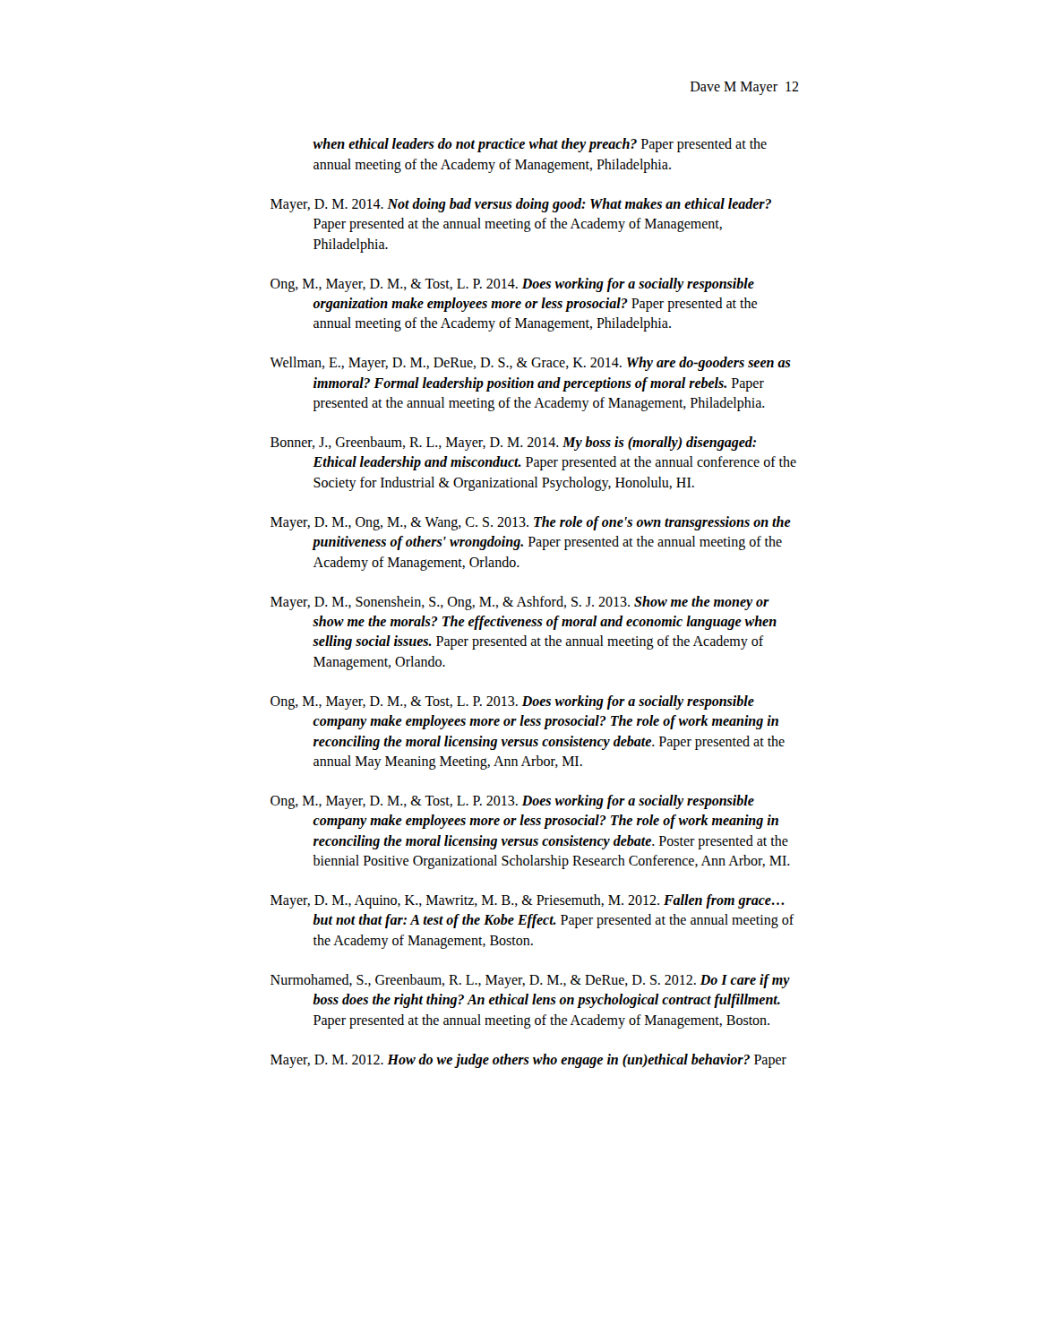Dave M Mayer 12
when ethical leaders do not practice what they preach? Paper presented at the annual meeting of the Academy of Management, Philadelphia.
Mayer, D. M. 2014. Not doing bad versus doing good: What makes an ethical leader? Paper presented at the annual meeting of the Academy of Management, Philadelphia.
Ong, M., Mayer, D. M., & Tost, L. P. 2014. Does working for a socially responsible organization make employees more or less prosocial? Paper presented at the annual meeting of the Academy of Management, Philadelphia.
Wellman, E., Mayer, D. M., DeRue, D. S., & Grace, K. 2014. Why are do-gooders seen as immoral? Formal leadership position and perceptions of moral rebels. Paper presented at the annual meeting of the Academy of Management, Philadelphia.
Bonner, J., Greenbaum, R. L., Mayer, D. M. 2014. My boss is (morally) disengaged: Ethical leadership and misconduct. Paper presented at the annual conference of the Society for Industrial & Organizational Psychology, Honolulu, HI.
Mayer, D. M., Ong, M., & Wang, C. S. 2013. The role of one's own transgressions on the punitiveness of others' wrongdoing. Paper presented at the annual meeting of the Academy of Management, Orlando.
Mayer, D. M., Sonenshein, S., Ong, M., & Ashford, S. J. 2013. Show me the money or show me the morals? The effectiveness of moral and economic language when selling social issues. Paper presented at the annual meeting of the Academy of Management, Orlando.
Ong, M., Mayer, D. M., & Tost, L. P. 2013. Does working for a socially responsible company make employees more or less prosocial? The role of work meaning in reconciling the moral licensing versus consistency debate. Paper presented at the annual May Meaning Meeting, Ann Arbor, MI.
Ong, M., Mayer, D. M., & Tost, L. P. 2013. Does working for a socially responsible company make employees more or less prosocial? The role of work meaning in reconciling the moral licensing versus consistency debate. Poster presented at the biennial Positive Organizational Scholarship Research Conference, Ann Arbor, MI.
Mayer, D. M., Aquino, K., Mawritz, M. B., & Priesemuth, M. 2012. Fallen from grace…but not that far: A test of the Kobe Effect. Paper presented at the annual meeting of the Academy of Management, Boston.
Nurmohamed, S., Greenbaum, R. L., Mayer, D. M., & DeRue, D. S. 2012. Do I care if my boss does the right thing? An ethical lens on psychological contract fulfillment. Paper presented at the annual meeting of the Academy of Management, Boston.
Mayer, D. M. 2012. How do we judge others who engage in (un)ethical behavior? Paper